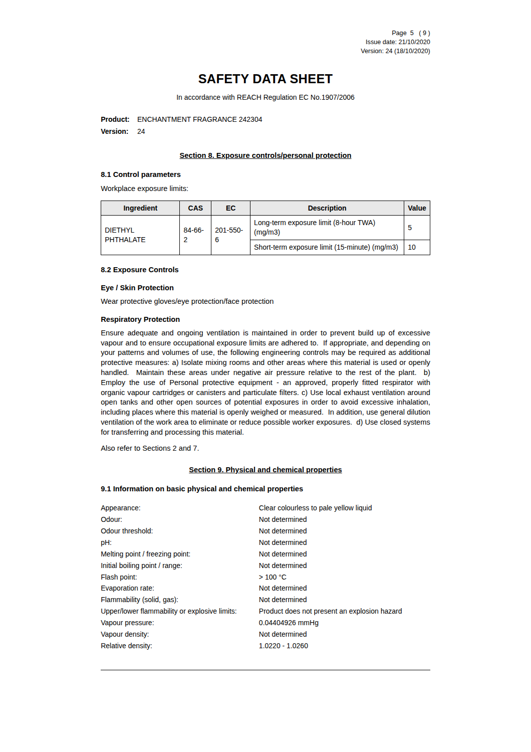Page 5 ( 9 )
Issue date: 21/10/2020
Version: 24 (18/10/2020)
SAFETY DATA SHEET
In accordance with REACH Regulation EC No.1907/2006
Product: ENCHANTMENT FRAGRANCE 242304
Version: 24
Section 8. Exposure controls/personal protection
8.1 Control parameters
Workplace exposure limits:
| Ingredient | CAS | EC | Description | Value |
| --- | --- | --- | --- | --- |
| DIETHYL PHTHALATE | 84-66-2 | 201-550-6 | Long-term exposure limit (8-hour TWA) (mg/m3) | 5 |
| Short-term exposure limit (15-minute) (mg/m3) | 10 |
8.2 Exposure Controls
Eye / Skin Protection
Wear protective gloves/eye protection/face protection
Respiratory Protection
Ensure adequate and ongoing ventilation is maintained in order to prevent build up of excessive vapour and to ensure occupational exposure limits are adhered to. If appropriate, and depending on your patterns and volumes of use, the following engineering controls may be required as additional protective measures: a) Isolate mixing rooms and other areas where this material is used or openly handled. Maintain these areas under negative air pressure relative to the rest of the plant. b) Employ the use of Personal protective equipment - an approved, properly fitted respirator with organic vapour cartridges or canisters and particulate filters. c) Use local exhaust ventilation around open tanks and other open sources of potential exposures in order to avoid excessive inhalation, including places where this material is openly weighed or measured. In addition, use general dilution ventilation of the work area to eliminate or reduce possible worker exposures. d) Use closed systems for transferring and processing this material.
Also refer to Sections 2 and 7.
Section 9. Physical and chemical properties
9.1 Information on basic physical and chemical properties
| Appearance: | Clear colourless to pale yellow liquid |
| Odour: | Not determined |
| Odour threshold: | Not determined |
| pH: | Not determined |
| Melting point / freezing point: | Not determined |
| Initial boiling point / range: | Not determined |
| Flash point: | > 100 °C |
| Evaporation rate: | Not determined |
| Flammability (solid, gas): | Not determined |
| Upper/lower flammability or explosive limits: | Product does not present an explosion hazard |
| Vapour pressure: | 0.04404926 mmHg |
| Vapour density: | Not determined |
| Relative density: | 1.0220 - 1.0260 |